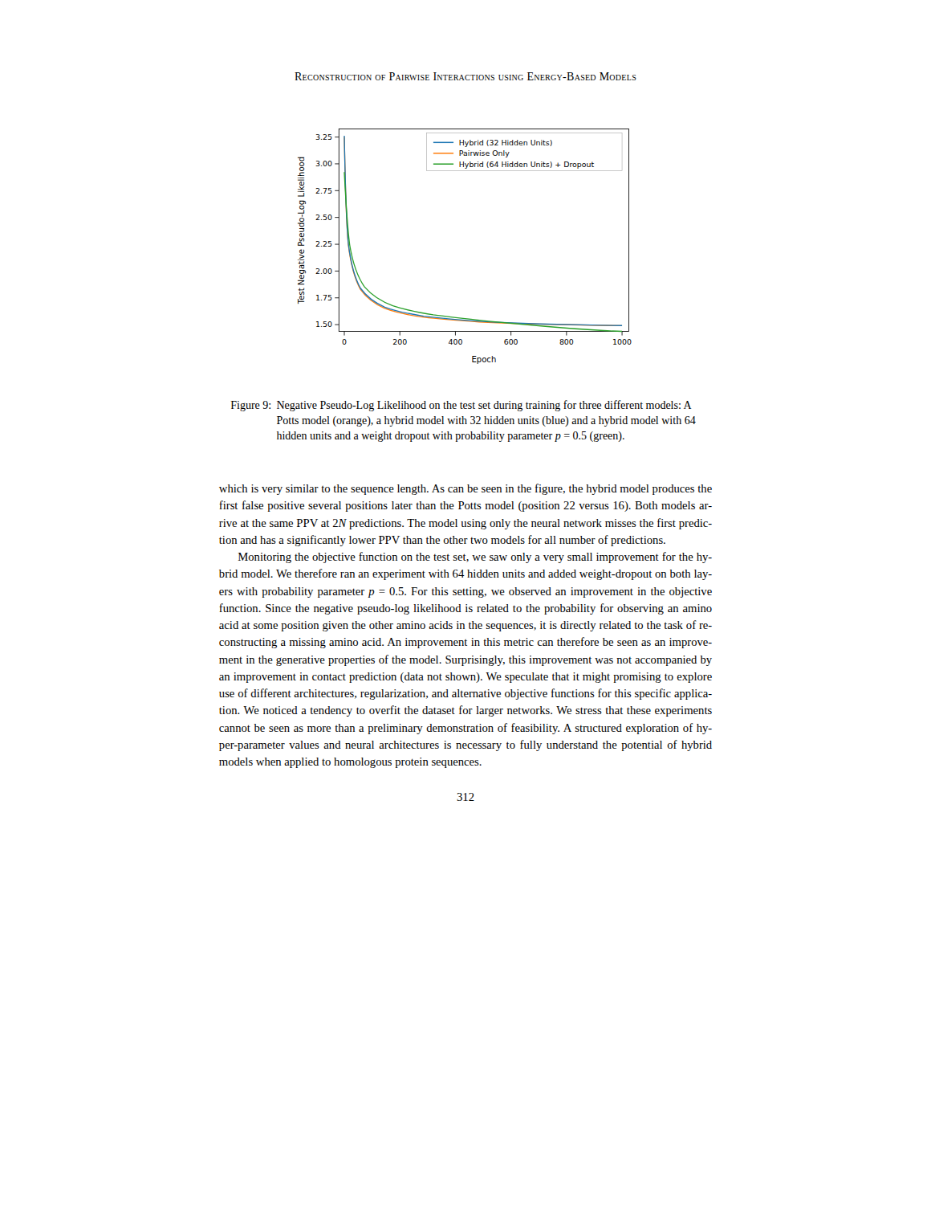Reconstruction of Pairwise Interactions using Energy-Based Models
3.25 3.00 2.75 2.50 2.25 2.00 1.75 1.50 0 200 400 600 800 1000 Epoch Test Negative Pseudo-Log Likelihood Hybrid (32 Hidden Units) Pairwise Only Hybrid (64 Hidden Units) + Dropout
Figure 9:
Negative Pseudo-Log Likelihood on the test set during training for three different models: A Potts model (orange), a hybrid model with 32 hidden units (blue) and a hybrid model with 64 hidden units and a weight dropout with probability parameter p = 0.5 (green).
which is very similar to the sequence length. As can be seen in the figure, the hybrid model produces the first false positive several positions later than the Potts model (position 22 versus 16). Both models arrive at the same PPV at 2N predictions. The model using only the neural network misses the first prediction and has a significantly lower PPV than the other two models for all number of predictions.
Monitoring the objective function on the test set, we saw only a very small improvement for the hybrid model. We therefore ran an experiment with 64 hidden units and added weight-dropout on both layers with probability parameter p = 0.5. For this setting, we observed an improvement in the objective function. Since the negative pseudo-log likelihood is related to the probability for observing an amino acid at some position given the other amino acids in the sequences, it is directly related to the task of reconstructing a missing amino acid. An improvement in this metric can therefore be seen as an improvement in the generative properties of the model. Surprisingly, this improvement was not accompanied by an improvement in contact prediction (data not shown). We speculate that it might promising to explore use of different architectures, regularization, and alternative objective functions for this specific application. We noticed a tendency to overfit the dataset for larger networks. We stress that these experiments cannot be seen as more than a preliminary demonstration of feasibility. A structured exploration of hyper-parameter values and neural architectures is necessary to fully understand the potential of hybrid models when applied to homologous protein sequences.
312